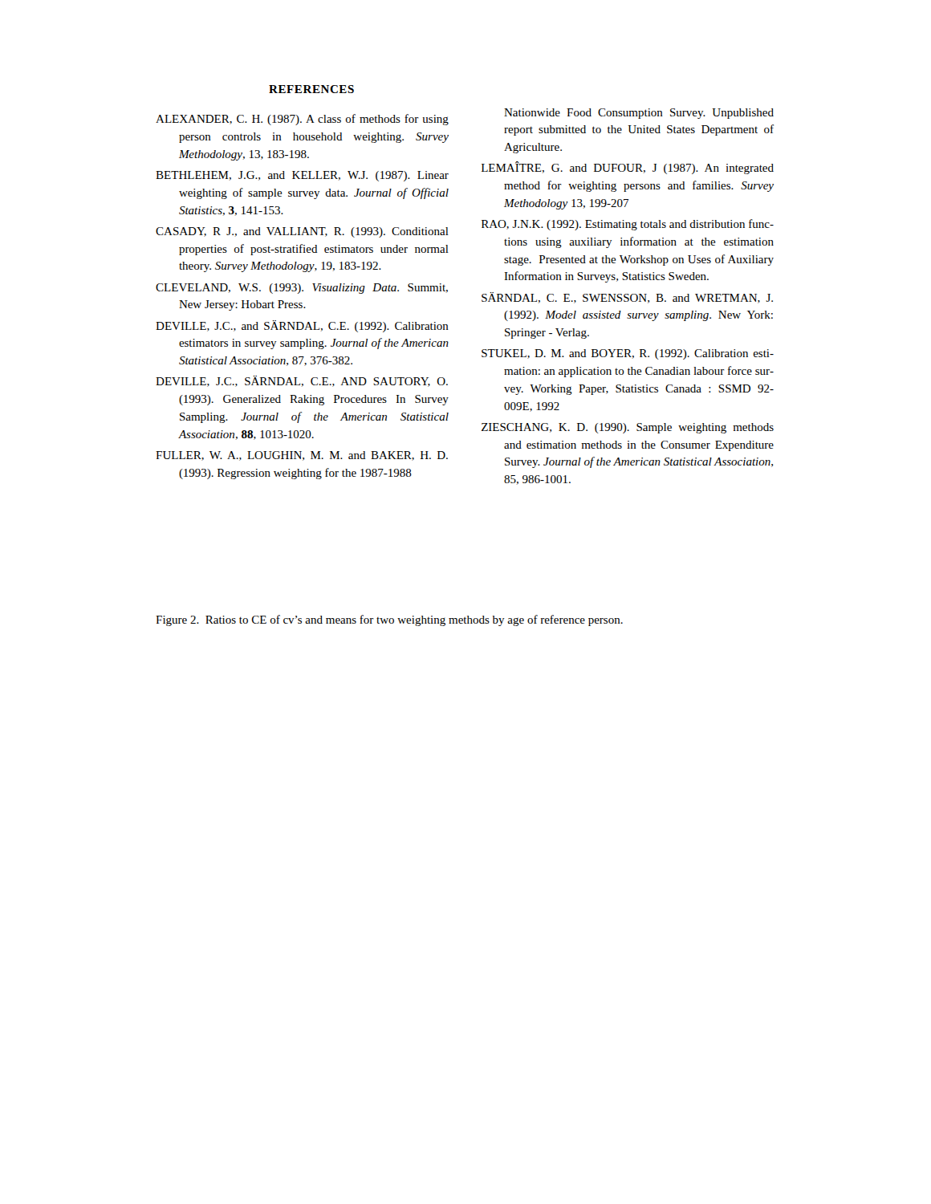REFERENCES
ALEXANDER, C. H. (1987). A class of methods for using person controls in household weighting. Survey Methodology, 13, 183-198.
BETHLEHEM, J.G., and KELLER, W.J. (1987). Linear weighting of sample survey data. Journal of Official Statistics, 3, 141-153.
CASADY, R J., and VALLIANT, R. (1993). Conditional properties of post-stratified estimators under normal theory. Survey Methodology, 19, 183-192.
CLEVELAND, W.S. (1993). Visualizing Data. Summit, New Jersey: Hobart Press.
DEVILLE, J.C., and SÄRNDAL, C.E. (1992). Calibration estimators in survey sampling. Journal of the American Statistical Association, 87, 376-382.
DEVILLE, J.C., SÄRNDAL, C.E., AND SAUTORY, O. (1993). Generalized Raking Procedures In Survey Sampling. Journal of the American Statistical Association, 88, 1013-1020.
FULLER, W. A., LOUGHIN, M. M. and BAKER, H. D. (1993). Regression weighting for the 1987-1988
Nationwide Food Consumption Survey. Unpublished report submitted to the United States Department of Agriculture.
LEMAÎTRE, G. and DUFOUR, J (1987). An integrated method for weighting persons and families. Survey Methodology 13, 199-207
RAO, J.N.K. (1992). Estimating totals and distribution functions using auxiliary information at the estimation stage. Presented at the Workshop on Uses of Auxiliary Information in Surveys, Statistics Sweden.
SÄRNDAL, C. E., SWENSSON, B. and WRETMAN, J. (1992). Model assisted survey sampling. New York: Springer - Verlag.
STUKEL, D. M. and BOYER, R. (1992). Calibration estimation: an application to the Canadian labour force survey. Working Paper, Statistics Canada : SSMD 92-009E, 1992
ZIESCHANG, K. D. (1990). Sample weighting methods and estimation methods in the Consumer Expenditure Survey. Journal of the American Statistical Association, 85, 986-1001.
Figure 2. Ratios to CE of cv’s and means for two weighting methods by age of reference person.